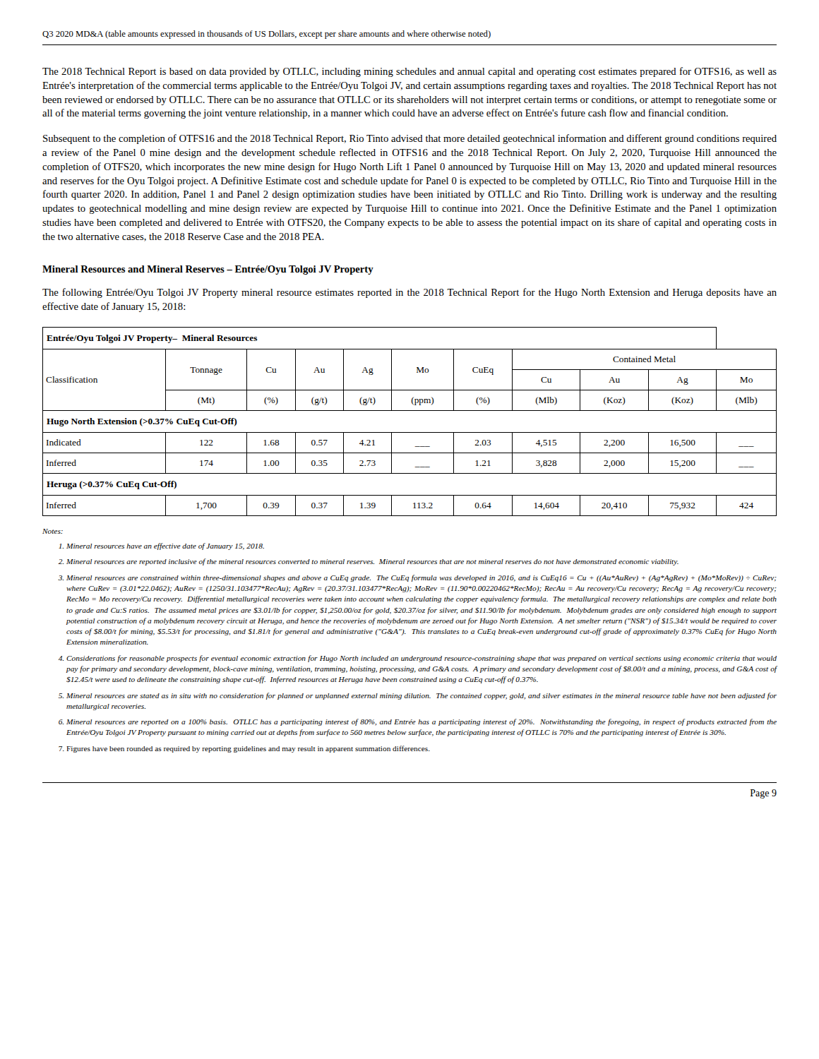Q3 2020 MD&A (table amounts expressed in thousands of US Dollars, except per share amounts and where otherwise noted)
The 2018 Technical Report is based on data provided by OTLLC, including mining schedules and annual capital and operating cost estimates prepared for OTFS16, as well as Entrée's interpretation of the commercial terms applicable to the Entrée/Oyu Tolgoi JV, and certain assumptions regarding taxes and royalties. The 2018 Technical Report has not been reviewed or endorsed by OTLLC. There can be no assurance that OTLLC or its shareholders will not interpret certain terms or conditions, or attempt to renegotiate some or all of the material terms governing the joint venture relationship, in a manner which could have an adverse effect on Entrée's future cash flow and financial condition.
Subsequent to the completion of OTFS16 and the 2018 Technical Report, Rio Tinto advised that more detailed geotechnical information and different ground conditions required a review of the Panel 0 mine design and the development schedule reflected in OTFS16 and the 2018 Technical Report. On July 2, 2020, Turquoise Hill announced the completion of OTFS20, which incorporates the new mine design for Hugo North Lift 1 Panel 0 announced by Turquoise Hill on May 13, 2020 and updated mineral resources and reserves for the Oyu Tolgoi project. A Definitive Estimate cost and schedule update for Panel 0 is expected to be completed by OTLLC, Rio Tinto and Turquoise Hill in the fourth quarter 2020. In addition, Panel 1 and Panel 2 design optimization studies have been initiated by OTLLC and Rio Tinto. Drilling work is underway and the resulting updates to geotechnical modelling and mine design review are expected by Turquoise Hill to continue into 2021. Once the Definitive Estimate and the Panel 1 optimization studies have been completed and delivered to Entrée with OTFS20, the Company expects to be able to assess the potential impact on its share of capital and operating costs in the two alternative cases, the 2018 Reserve Case and the 2018 PEA.
Mineral Resources and Mineral Reserves – Entrée/Oyu Tolgoi JV Property
The following Entrée/Oyu Tolgoi JV Property mineral resource estimates reported in the 2018 Technical Report for the Hugo North Extension and Heruga deposits have an effective date of January 15, 2018:
| Entrée/Oyu Tolgoi JV Property– Mineral Resources |
| Classification | Tonnage | Cu | Au | Ag | Mo | CuEq | Contained Metal |
| Cu | Au | Ag | Mo |
| (Mt) | (%) | (g/t) | (g/t) | (ppm) | (%) | (Mlb) | (Koz) | (Koz) | (Mlb) |
| Hugo North Extension (>0.37% CuEq Cut-Off) |
| Indicated | 122 | 1.68 | 0.57 | 4.21 | ___ | 2.03 | 4,515 | 2,200 | 16,500 | ___ |
| Inferred | 174 | 1.00 | 0.35 | 2.73 | ___ | 1.21 | 3,828 | 2,000 | 15,200 | ___ |
| Heruga (>0.37% CuEq Cut-Off) |
| Inferred | 1,700 | 0.39 | 0.37 | 1.39 | 113.2 | 0.64 | 14,604 | 20,410 | 75,932 | 424 |
Notes:
Mineral resources have an effective date of January 15, 2018.
Mineral resources are reported inclusive of the mineral resources converted to mineral reserves. Mineral resources that are not mineral reserves do not have demonstrated economic viability.
Mineral resources are constrained within three-dimensional shapes and above a CuEq grade. The CuEq formula was developed in 2016, and is CuEq16 = Cu + ((Au*AuRev) + (Ag*AgRev) + (Mo*MoRev)) ÷ CuRev; where CuRev = (3.01*22.0462); AuRev = (1250/31.103477*RecAu); AgRev = (20.37/31.103477*RecAg); MoRev = (11.90*0.00220462*RecMo); RecAu = Au recovery/Cu recovery; RecAg = Ag recovery/Cu recovery; RecMo = Mo recovery/Cu recovery. Differential metallurgical recoveries were taken into account when calculating the copper equivalency formula. The metallurgical recovery relationships are complex and relate both to grade and Cu:S ratios. The assumed metal prices are $3.01/lb for copper, $1,250.00/oz for gold, $20.37/oz for silver, and $11.90/lb for molybdenum. Molybdenum grades are only considered high enough to support potential construction of a molybdenum recovery circuit at Heruga, and hence the recoveries of molybdenum are zeroed out for Hugo North Extension. A net smelter return ("NSR") of $15.34/t would be required to cover costs of $8.00/t for mining, $5.53/t for processing, and $1.81/t for general and administrative ("G&A"). This translates to a CuEq break-even underground cut-off grade of approximately 0.37% CuEq for Hugo North Extension mineralization.
Considerations for reasonable prospects for eventual economic extraction for Hugo North included an underground resource-constraining shape that was prepared on vertical sections using economic criteria that would pay for primary and secondary development, block-cave mining, ventilation, tramming, hoisting, processing, and G&A costs. A primary and secondary development cost of $8.00/t and a mining, process, and G&A cost of $12.45/t were used to delineate the constraining shape cut-off. Inferred resources at Heruga have been constrained using a CuEq cut-off of 0.37%.
Mineral resources are stated as in situ with no consideration for planned or unplanned external mining dilution. The contained copper, gold, and silver estimates in the mineral resource table have not been adjusted for metallurgical recoveries.
Mineral resources are reported on a 100% basis. OTLLC has a participating interest of 80%, and Entrée has a participating interest of 20%. Notwithstanding the foregoing, in respect of products extracted from the Entrée/Oyu Tolgoi JV Property pursuant to mining carried out at depths from surface to 560 metres below surface, the participating interest of OTLLC is 70% and the participating interest of Entrée is 30%.
Figures have been rounded as required by reporting guidelines and may result in apparent summation differences.
Page 9